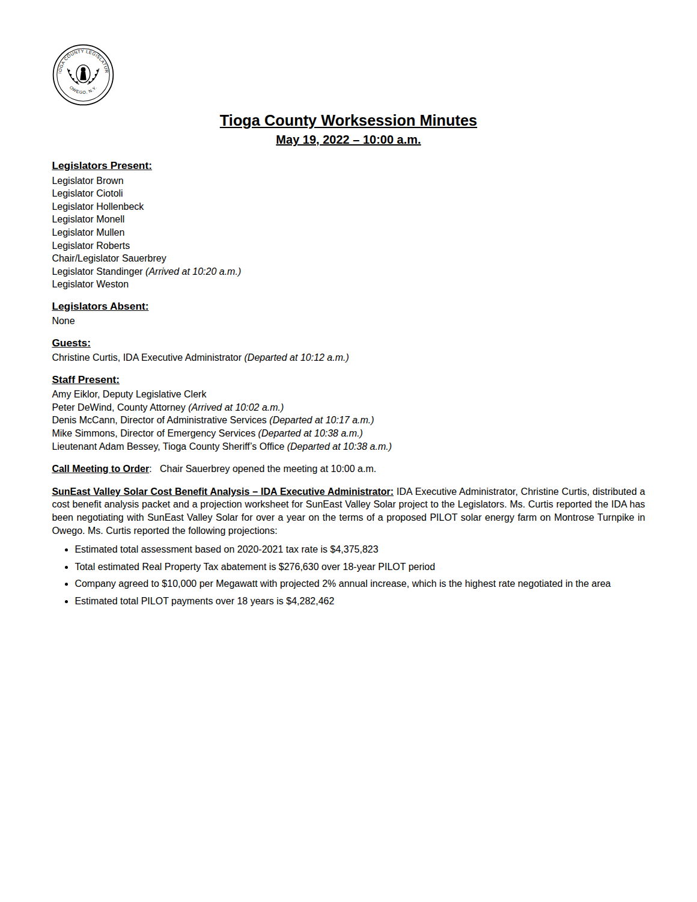TIOGA COUNTY LEGISLATURE OWEGO, N.Y.
Tioga County Worksession Minutes
May 19, 2022 – 10:00 a.m.
Legislators Present:
Legislator Brown
Legislator Ciotoli
Legislator Hollenbeck
Legislator Monell
Legislator Mullen
Legislator Roberts
Chair/Legislator Sauerbrey
Legislator Standinger (Arrived at 10:20 a.m.)
Legislator Weston
Legislators Absent:
None
Guests:
Christine Curtis, IDA Executive Administrator (Departed at 10:12 a.m.)
Staff Present:
Amy Eiklor, Deputy Legislative Clerk
Peter DeWind, County Attorney (Arrived at 10:02 a.m.)
Denis McCann, Director of Administrative Services (Departed at 10:17 a.m.)
Mike Simmons, Director of Emergency Services (Departed at 10:38 a.m.)
Lieutenant Adam Bessey, Tioga County Sheriff’s Office (Departed at 10:38 a.m.)
Call Meeting to Order: Chair Sauerbrey opened the meeting at 10:00 a.m.
SunEast Valley Solar Cost Benefit Analysis – IDA Executive Administrator: IDA Executive Administrator, Christine Curtis, distributed a cost benefit analysis packet and a projection worksheet for SunEast Valley Solar project to the Legislators. Ms. Curtis reported the IDA has been negotiating with SunEast Valley Solar for over a year on the terms of a proposed PILOT solar energy farm on Montrose Turnpike in Owego. Ms. Curtis reported the following projections:
Estimated total assessment based on 2020-2021 tax rate is $4,375,823
Total estimated Real Property Tax abatement is $276,630 over 18-year PILOT period
Company agreed to $10,000 per Megawatt with projected 2% annual increase, which is the highest rate negotiated in the area
Estimated total PILOT payments over 18 years is $4,282,462